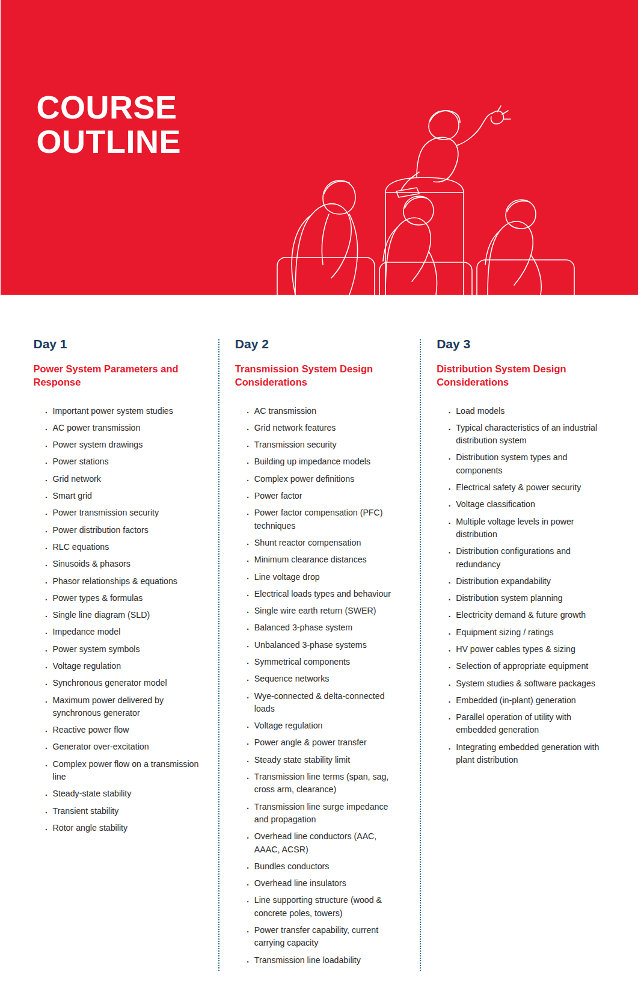Course
Outline
Day 1
Power System Parameters and Response
Important power system studies
AC power transmission
Power system drawings
Power stations
Grid network
Smart grid
Power transmission security
Power distribution factors
RLC equations
Sinusoids & phasors
Phasor relationships & equations
Power types & formulas
Single line diagram (SLD)
Impedance model
Power system symbols
Voltage regulation
Synchronous generator model
Maximum power delivered by synchronous generator
Reactive power flow
Generator over-excitation
Complex power flow on a transmission line
Steady-state stability
Transient stability
Rotor angle stability
Day 2
Transmission System Design Considerations
AC transmission
Grid network features
Transmission security
Building up impedance models
Complex power definitions
Power factor
Power factor compensation (PFC) techniques
Shunt reactor compensation
Minimum clearance distances
Line voltage drop
Electrical loads types and behaviour
Single wire earth return (SWER)
Balanced 3-phase system
Unbalanced 3-phase systems
Symmetrical components
Sequence networks
Wye-connected & delta-connected loads
Voltage regulation
Power angle & power transfer
Steady state stability limit
Transmission line terms (span, sag, cross arm, clearance)
Transmission line surge impedance and propagation
Overhead line conductors (AAC, AAAC, ACSR)
Bundles conductors
Overhead line insulators
Line supporting structure (wood & concrete poles, towers)
Power transfer capability, current carrying capacity
Transmission line loadability
Day 3
Distribution System Design Considerations
Load models
Typical characteristics of an industrial distribution system
Distribution system types and components
Electrical safety & power security
Voltage classification
Multiple voltage levels in power distribution
Distribution configurations and redundancy
Distribution expandability
Distribution system planning
Electricity demand & future growth
Equipment sizing / ratings
HV power cables types & sizing
Selection of appropriate equipment
System studies & software packages
Embedded (in-plant) generation
Parallel operation of utility with embedded generation
Integrating embedded generation with plant distribution